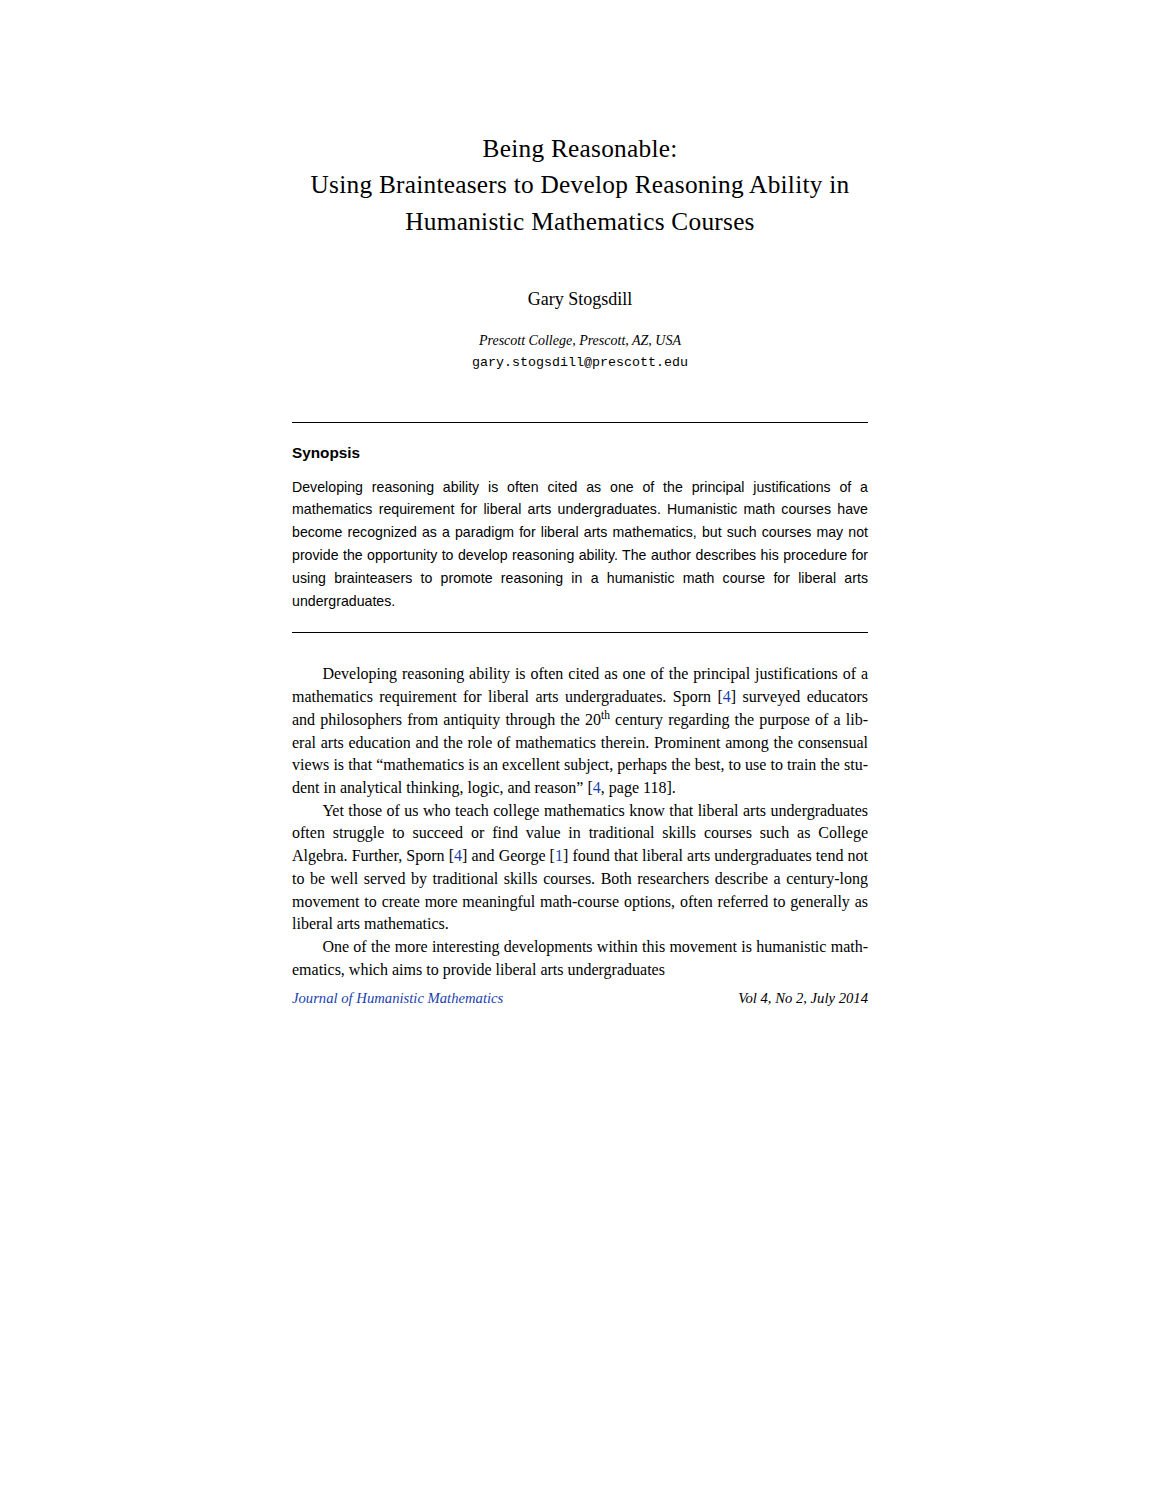Being Reasonable:
Using Brainteasers to Develop Reasoning Ability in
Humanistic Mathematics Courses
Gary Stogsdill
Prescott College, Prescott, AZ, USA
gary.stogsdill@prescott.edu
Synopsis
Developing reasoning ability is often cited as one of the principal justifications of a mathematics requirement for liberal arts undergraduates. Humanistic math courses have become recognized as a paradigm for liberal arts mathematics, but such courses may not provide the opportunity to develop reasoning ability. The author describes his procedure for using brainteasers to promote reasoning in a humanistic math course for liberal arts undergraduates.
Developing reasoning ability is often cited as one of the principal justifications of a mathematics requirement for liberal arts undergraduates. Sporn [4] surveyed educators and philosophers from antiquity through the 20th century regarding the purpose of a liberal arts education and the role of mathematics therein. Prominent among the consensual views is that “mathematics is an excellent subject, perhaps the best, to use to train the student in analytical thinking, logic, and reason” [4, page 118].
Yet those of us who teach college mathematics know that liberal arts undergraduates often struggle to succeed or find value in traditional skills courses such as College Algebra. Further, Sporn [4] and George [1] found that liberal arts undergraduates tend not to be well served by traditional skills courses. Both researchers describe a century-long movement to create more meaningful math-course options, often referred to generally as liberal arts mathematics.
One of the more interesting developments within this movement is humanistic mathematics, which aims to provide liberal arts undergraduates
Journal of Humanistic Mathematics Vol 4, No 2, July 2014